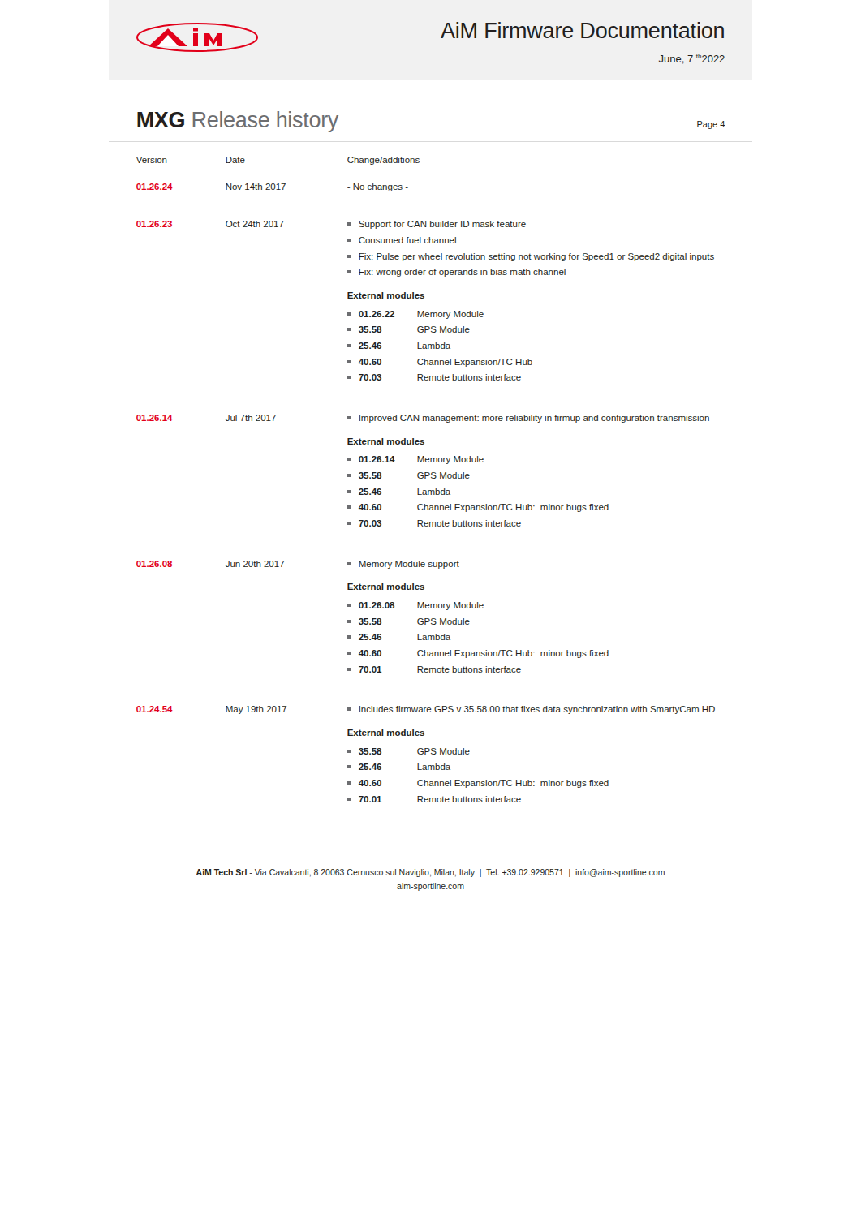AiM Firmware Documentation
June, 7 th2022
MXG Release history
Page 4
| Version | Date | Change/additions |
| --- | --- | --- |
| 01.26.24 | Nov 14th 2017 | - No changes - |
| 01.26.23 | Oct 24th 2017 | Support for CAN builder ID mask feature Consumed fuel channel Fix: Pulse per wheel revolution setting not working for Speed1 or Speed2 digital inputs Fix: wrong order of operands in bias math channel External modules 01.26.22 Memory Module 35.58 GPS Module 25.46 Lambda 40.60 Channel Expansion/TC Hub 70.03 Remote buttons interface |
| 01.26.14 | Jul 7th 2017 | Improved CAN management: more reliability in firmup and configuration transmission External modules 01.26.14 Memory Module 35.58 GPS Module 25.46 Lambda 40.60 Channel Expansion/TC Hub: minor bugs fixed 70.03 Remote buttons interface |
| 01.26.08 | Jun 20th 2017 | Memory Module support External modules 01.26.08 Memory Module 35.58 GPS Module 25.46 Lambda 40.60 Channel Expansion/TC Hub: minor bugs fixed 70.01 Remote buttons interface |
| 01.24.54 | May 19th 2017 | Includes firmware GPS v 35.58.00 that fixes data synchronization with SmartyCam HD External modules 35.58 GPS Module 25.46 Lambda 40.60 Channel Expansion/TC Hub: minor bugs fixed 70.01 Remote buttons interface |
AiM Tech Srl - Via Cavalcanti, 8 20063 Cernusco sul Naviglio, Milan, Italy | Tel. +39.02.9290571 | info@aim-sportline.com
aim-sportline.com